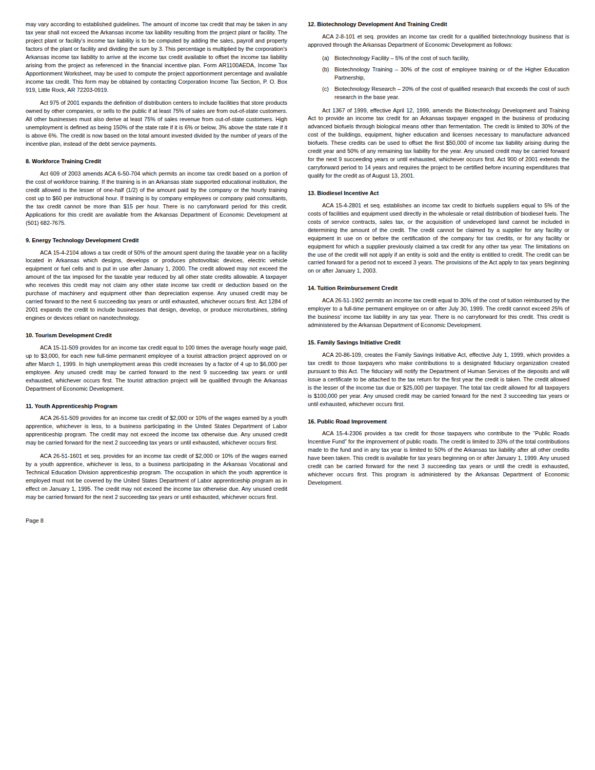may vary according to established guidelines. The amount of income tax credit that may be taken in any tax year shall not exceed the Arkansas income tax liability resulting from the project plant or facility. The project plant or facility's income tax liability is to be computed by adding the sales, payroll and property factors of the plant or facility and dividing the sum by 3. This percentage is multiplied by the corporation's Arkansas income tax liability to arrive at the income tax credit available to offset the income tax liability arising from the project as referenced in the financial incentive plan. Form AR1100AEDA, Income Tax Apportionment Worksheet, may be used to compute the project apportionment percentage and available income tax credit. This form may be obtained by contacting Corporation Income Tax Section, P. O. Box 919, Little Rock, AR 72203-0919.
Act 975 of 2001 expands the definition of distribution centers to include facilities that store products owned by other companies, or sells to the public if at least 75% of sales are from out-of-state customers. All other businesses must also derive at least 75% of sales revenue from out-of-state customers. High unemployment is defined as being 150% of the state rate if it is 6% or below, 3% above the state rate if it is above 6%. The credit is now based on the total amount invested divided by the number of years of the incentive plan, instead of the debt service payments.
8. Workforce Training Credit
Act 609 of 2003 amends ACA 6-50-704 which permits an income tax credit based on a portion of the cost of workforce training. If the training is in an Arkansas state supported educational institution, the credit allowed is the lesser of one-half (1/2) of the amount paid by the company or the hourly training cost up to $60 per instructional hour. If training is by company employees or company paid consultants, the tax credit cannot be more than $15 per hour. There is no carryforward period for this credit. Applications for this credit are available from the Arkansas Department of Economic Development at (501) 682-7675.
9. Energy Technology Development Credit
ACA 15-4-2104 allows a tax credit of 50% of the amount spent during the taxable year on a facility located in Arkansas which designs, develops or produces photovoltaic devices, electric vehicle equipment or fuel cells and is put in use after January 1, 2000. The credit allowed may not exceed the amount of the tax imposed for the taxable year reduced by all other state credits allowable. A taxpayer who receives this credit may not claim any other state income tax credit or deduction based on the purchase of machinery and equipment other than depreciation expense. Any unused credit may be carried forward to the next 6 succeeding tax years or until exhausted, whichever occurs first. Act 1284 of 2001 expands the credit to include businesses that design, develop, or produce microturbines, stirling engines or devices reliant on nanotechnology.
10. Tourism Development Credit
ACA 15-11-509 provides for an income tax credit equal to 100 times the average hourly wage paid, up to $3,000, for each new full-time permanent employee of a tourist attraction project approved on or after March 1, 1999. In high unemployment areas this credit increases by a factor of 4 up to $6,000 per employee. Any unused credit may be carried forward to the next 9 succeeding tax years or until exhausted, whichever occurs first. The tourist attraction project will be qualified through the Arkansas Department of Economic Development.
11. Youth Apprenticeship Program
ACA 26-51-509 provides for an income tax credit of $2,000 or 10% of the wages earned by a youth apprentice, whichever is less, to a business participating in the United States Department of Labor apprenticeship program. The credit may not exceed the income tax otherwise due. Any unused credit may be carried forward for the next 2 succeeding tax years or until exhausted, whichever occurs first.
ACA 26-51-1601 et seq. provides for an income tax credit of $2,000 or 10% of the wages earned by a youth apprentice, whichever is less, to a business participating in the Arkansas Vocational and Technical Education Division apprenticeship program. The occupation in which the youth apprentice is employed must not be covered by the United States Department of Labor apprenticeship program as in effect on January 1, 1995. The credit may not exceed the income tax otherwise due. Any unused credit may be carried forward for the next 2 succeeding tax years or until exhausted, whichever occurs first.
12. Biotechnology Development And Training Credit
ACA 2-8-101 et seq. provides an income tax credit for a qualified biotechnology business that is approved through the Arkansas Department of Economic Development as follows:
(a) Biotechnology Facility – 5% of the cost of such facility,
(b) Biotechnology Training – 30% of the cost of employee training or of the Higher Education Partnership,
(c) Biotechnology Research – 20% of the cost of qualified research that exceeds the cost of such research in the base year.
Act 1367 of 1999, effective April 12, 1999, amends the Biotechnology Development and Training Act to provide an income tax credit for an Arkansas taxpayer engaged in the business of producing advanced biofuels through biological means other than fermentation. The credit is limited to 30% of the cost of the buildings, equipment, higher education and licenses necessary to manufacture advanced biofuels. These credits can be used to offset the first $50,000 of income tax liability arising during the credit year and 50% of any remaining tax liability for the year. Any unused credit may be carried forward for the next 9 succeeding years or until exhausted, whichever occurs first. Act 900 of 2001 extends the carryforward period to 14 years and requires the project to be certified before incurring expenditures that qualify for the credit as of August 13, 2001.
13. Biodiesel Incentive Act
ACA 15-4-2801 et seq. establishes an income tax credit to biofuels suppliers equal to 5% of the costs of facilities and equipment used directly in the wholesale or retail distribution of biodiesel fuels. The costs of service contracts, sales tax, or the acquisition of undeveloped land cannot be included in determining the amount of the credit. The credit cannot be claimed by a supplier for any facility or equipment in use on or before the certification of the company for tax credits, or for any facility or equipment for which a supplier previously claimed a tax credit for any other tax year. The limitations on the use of the credit will not apply if an entity is sold and the entity is entitled to credit. The credit can be carried forward for a period not to exceed 3 years. The provisions of the Act apply to tax years beginning on or after January 1, 2003.
14. Tuition Reimbursement Credit
ACA 26-51-1902 permits an income tax credit equal to 30% of the cost of tuition reimbursed by the employer to a full-time permanent employee on or after July 30, 1999. The credit cannot exceed 25% of the business' income tax liability in any tax year. There is no carryforward for this credit. This credit is administered by the Arkansas Department of Economic Development.
15. Family Savings Initiative Credit
ACA 20-86-109, creates the Family Savings Initiative Act, effective July 1, 1999, which provides a tax credit to those taxpayers who make contributions to a designated fiduciary organization created pursuant to this Act. The fiduciary will notify the Department of Human Services of the deposits and will issue a certificate to be attached to the tax return for the first year the credit is taken. The credit allowed is the lesser of the income tax due or $25,000 per taxpayer. The total tax credit allowed for all taxpayers is $100,000 per year. Any unused credit may be carried forward for the next 3 succeeding tax years or until exhausted, whichever occurs first.
16. Public Road Improvement
ACA 15-4-2306 provides a tax credit for those taxpayers who contribute to the “Public Roads Incentive Fund” for the improvement of public roads. The credit is limited to 33% of the total contributions made to the fund and in any tax year is limited to 50% of the Arkansas tax liability after all other credits have been taken. This credit is available for tax years beginning on or after January 1, 1999. Any unused credit can be carried forward for the next 3 succeeding tax years or until the credit is exhausted, whichever occurs first. This program is administered by the Arkansas Department of Economic Development.
Page 8